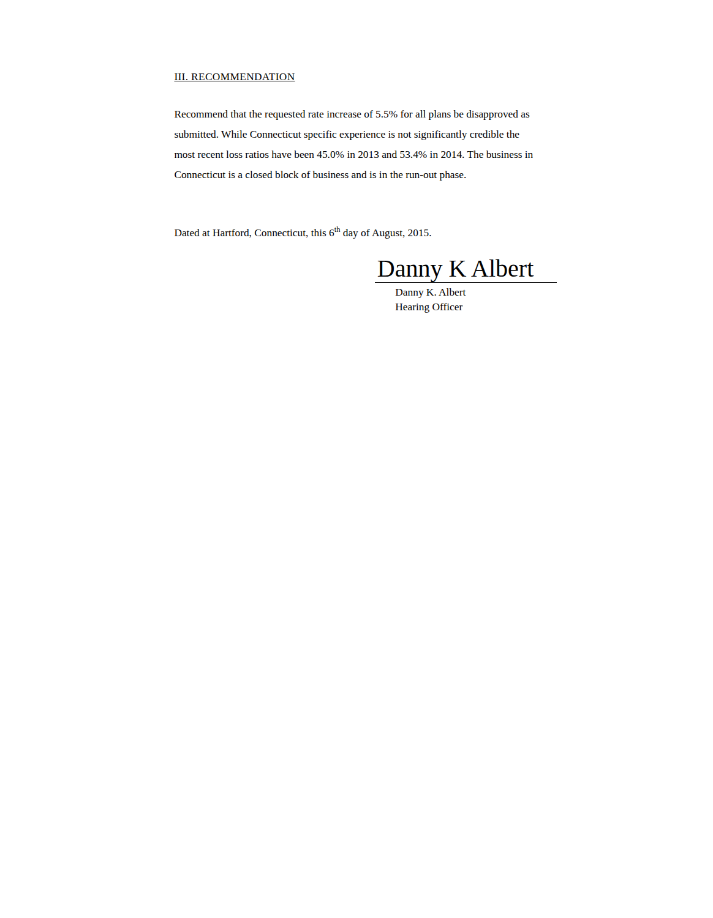III. RECOMMENDATION
Recommend that the requested rate increase of 5.5% for all plans be disapproved as submitted. While Connecticut specific experience is not significantly credible the most recent loss ratios have been 45.0% in 2013 and 53.4% in 2014. The business in Connecticut is a closed block of business and is in the run-out phase.
Dated at Hartford, Connecticut, this 6th day of August, 2015.
Danny K Albert
Danny K. Albert
Hearing Officer